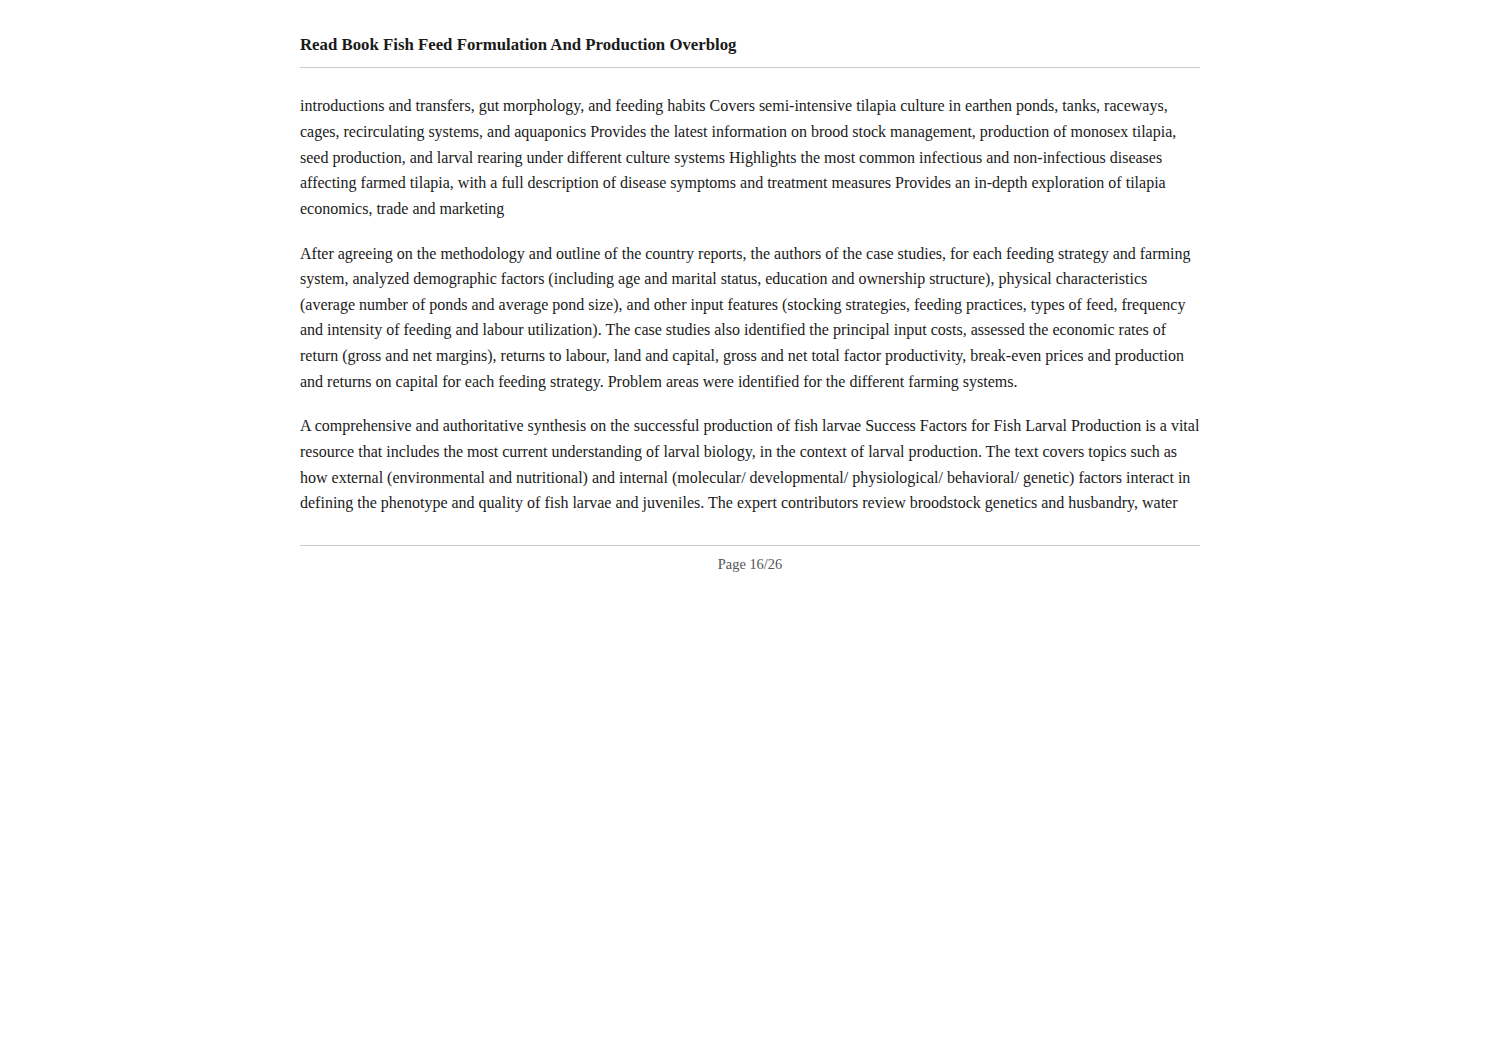Read Book Fish Feed Formulation And Production Overblog
introductions and transfers, gut morphology, and feeding habits Covers semi-intensive tilapia culture in earthen ponds, tanks, raceways, cages, recirculating systems, and aquaponics Provides the latest information on brood stock management, production of monosex tilapia, seed production, and larval rearing under different culture systems Highlights the most common infectious and non-infectious diseases affecting farmed tilapia, with a full description of disease symptoms and treatment measures Provides an in-depth exploration of tilapia economics, trade and marketing
After agreeing on the methodology and outline of the country reports, the authors of the case studies, for each feeding strategy and farming system, analyzed demographic factors (including age and marital status, education and ownership structure), physical characteristics (average number of ponds and average pond size), and other input features (stocking strategies, feeding practices, types of feed, frequency and intensity of feeding and labour utilization). The case studies also identified the principal input costs, assessed the economic rates of return (gross and net margins), returns to labour, land and capital, gross and net total factor productivity, break-even prices and production and returns on capital for each feeding strategy. Problem areas were identified for the different farming systems.
A comprehensive and authoritative synthesis on the successful production of fish larvae Success Factors for Fish Larval Production is a vital resource that includes the most current understanding of larval biology, in the context of larval production. The text covers topics such as how external (environmental and nutritional) and internal (molecular/ developmental/ physiological/ behavioral/ genetic) factors interact in defining the phenotype and quality of fish larvae and juveniles. The expert contributors review broodstock genetics and husbandry, water
Page 16/26